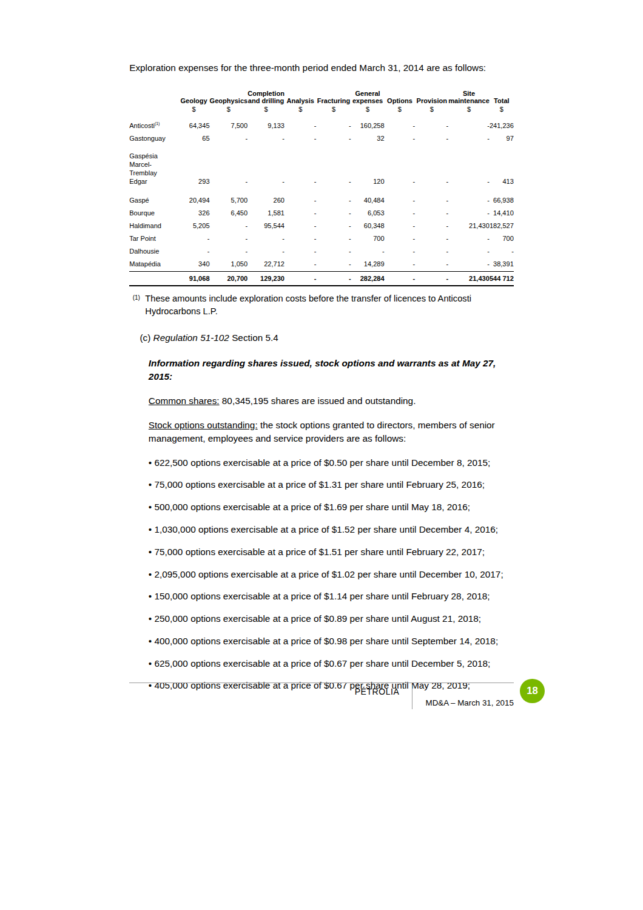Exploration expenses for the three-month period ended March 31, 2014 are as follows:
| | Geology | Geophysics | Completion and drilling | Analysis | Fracturing | General expenses | Options | Provision | Site maintenance | Total |
| --- | --- | --- | --- | --- | --- | --- | --- | --- | --- | --- |
| | $ | $ | $ | $ | $ | $ | $ | $ | $ | $ |
| Anticosti (1) | 64,345 | 7,500 | 9,133 | - | - | 160,258 | - | - | - | 241,236 |
| Gastonguay | 65 | - | - | - | - | 32 | - | - | - | 97 |
| Gaspésia Marcel-Tremblay Edgar | 293 | - | - | - | - | 120 | - | - | - | 413 |
| Gaspé | 20,494 | 5,700 | 260 | - | - | 40,484 | - | - | - | 66,938 |
| Bourque | 326 | 6,450 | 1,581 | - | - | 6,053 | - | - | - | 14,410 |
| Haldimand | 5,205 | - | 95,544 | - | - | 60,348 | - | - | 21,430 | 182,527 |
| Tar Point | - | - | - | - | - | 700 | - | - | - | 700 |
| Dalhousie | - | - | - | - | - | - | - | - | - | - |
| Matapédia | 340 | 1,050 | 22,712 | - | - | 14,289 | - | - | - | 38,391 |
| | 91,068 | 20,700 | 129,230 | - | - | 282,284 | - | - | 21,430 | 544 712 |
(1) These amounts include exploration costs before the transfer of licences to Anticosti Hydrocarbons L.P.
(c) Regulation 51-102 Section 5.4
Information regarding shares issued, stock options and warrants as at May 27, 2015:
Common shares: 80,345,195 shares are issued and outstanding.
Stock options outstanding: the stock options granted to directors, members of senior management, employees and service providers are as follows:
• 622,500 options exercisable at a price of $0.50 per share until December 8, 2015;
• 75,000 options exercisable at a price of $1.31 per share until February 25, 2016;
• 500,000 options exercisable at a price of $1.69 per share until May 18, 2016;
• 1,030,000 options exercisable at a price of $1.52 per share until December 4, 2016;
• 75,000 options exercisable at a price of $1.51 per share until February 22, 2017;
• 2,095,000 options exercisable at a price of $1.02 per share until December 10, 2017;
• 150,000 options exercisable at a price of $1.14 per share until February 28, 2018;
• 250,000 options exercisable at a price of $0.89 per share until August 21, 2018;
• 400,000 options exercisable at a price of $0.98 per share until September 14, 2018;
• 625,000 options exercisable at a price of $0.67 per share until December 5, 2018;
• 405,000 options exercisable at a price of $0.67 per share until May 28, 2019;
PÉTROLIA
MD&A – March 31, 2015
18